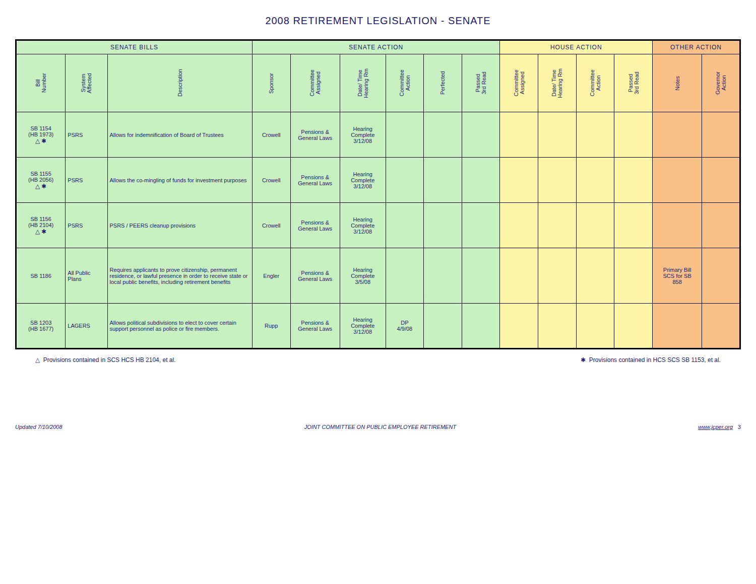2008 RETIREMENT LEGISLATION - SENATE
| SENATE BILLS | SENATE ACTION | HOUSE ACTION | OTHER ACTION |
| --- | --- | --- | --- |
| Bill Number | System Affected | Description | Sponsor | Committee Assigned | Date/ Time Hearing Rm | Committee Action | Perfected | Passed 3rd Read | Committee Assigned | Date/ Time Hearing Rm | Committee Action | Passed 3rd Read | Notes | Governor Action |
| SB 1154 (HB 1973) △ ✱ | PSRS | Allows for indemnification of Board of Trustees | Crowell | Pensions & General Laws | Hearing Complete 3/12/08 | | | | | | | | | |
| SB 1155 (HB 2056) △ ✱ | PSRS | Allows the co-mingling of funds for investment purposes | Crowell | Pensions & General Laws | Hearing Complete 3/12/08 | | | | | | | | | |
| SB 1156 (HB 2104) △ ✱ | PSRS | PSRS / PEERS cleanup provisions | Crowell | Pensions & General Laws | Hearing Complete 3/12/08 | | | | | | | | | |
| SB 1186 | All Public Plans | Requires applicants to prove citizenship, permanent residence, or lawful presence in order to receive state or local public benefits, including retirement benefits | Engler | Pensions & General Laws | Hearing Complete 3/5/08 | | | | | | | | Primary Bill SCS for SB 858 | |
| SB 1203 (HB 1677) | LAGERS | Allows political subdivisions to elect to cover certain support personnel as police or fire members. | Rupp | Pensions & General Laws | Hearing Complete 3/12/08 | DP 4/9/08 | | | | | | | | |
△ Provisions contained in SCS HCS HB 2104, et al. ✱ Provisions contained in HCS SCS SB 1153, et al.
Updated 7/10/2008
JOINT COMMITTEE ON PUBLIC EMPLOYEE RETIREMENT
www.jcper.org 3